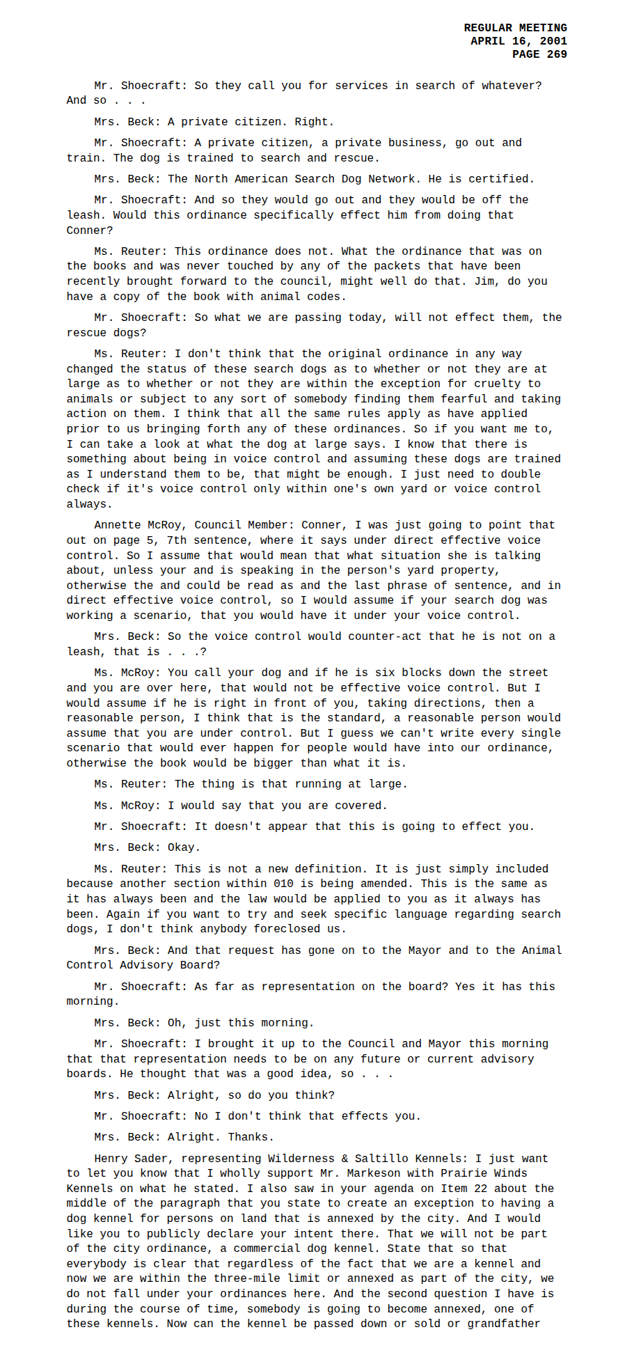REGULAR MEETING
APRIL 16, 2001
PAGE 269
Mr. Shoecraft: So they call you for services in search of whatever? And so . . .
Mrs. Beck: A private citizen. Right.
Mr. Shoecraft: A private citizen, a private business, go out and train. The dog is trained to search and rescue.
Mrs. Beck: The North American Search Dog Network. He is certified.
Mr. Shoecraft: And so they would go out and they would be off the leash. Would this ordinance specifically effect him from doing that Conner?
Ms. Reuter: This ordinance does not. What the ordinance that was on the books and was never touched by any of the packets that have been recently brought forward to the council, might well do that. Jim, do you have a copy of the book with animal codes.
Mr. Shoecraft: So what we are passing today, will not effect them, the rescue dogs?
Ms. Reuter: I don't think that the original ordinance in any way changed the status of these search dogs as to whether or not they are at large as to whether or not they are within the exception for cruelty to animals or subject to any sort of somebody finding them fearful and taking action on them. I think that all the same rules apply as have applied prior to us bringing forth any of these ordinances. So if you want me to, I can take a look at what the dog at large says. I know that there is something about being in voice control and assuming these dogs are trained as I understand them to be, that might be enough. I just need to double check if it's voice control only within one's own yard or voice control always.
Annette McRoy, Council Member: Conner, I was just going to point that out on page 5, 7th sentence, where it says under direct effective voice control. So I assume that would mean that what situation she is talking about, unless your and is speaking in the person's yard property, otherwise the and could be read as and the last phrase of sentence, and in direct effective voice control, so I would assume if your search dog was working a scenario, that you would have it under your voice control.
Mrs. Beck: So the voice control would counter-act that he is not on a leash, that is . . .?
Ms. McRoy: You call your dog and if he is six blocks down the street and you are over here, that would not be effective voice control. But I would assume if he is right in front of you, taking directions, then a reasonable person, I think that is the standard, a reasonable person would assume that you are under control. But I guess we can't write every single scenario that would ever happen for people would have into our ordinance, otherwise the book would be bigger than what it is.
Ms. Reuter: The thing is that running at large.
Ms. McRoy: I would say that you are covered.
Mr. Shoecraft: It doesn't appear that this is going to effect you.
Mrs. Beck: Okay.
Ms. Reuter: This is not a new definition. It is just simply included because another section within 010 is being amended. This is the same as it has always been and the law would be applied to you as it always has been. Again if you want to try and seek specific language regarding search dogs, I don't think anybody foreclosed us.
Mrs. Beck: And that request has gone on to the Mayor and to the Animal Control Advisory Board?
Mr. Shoecraft: As far as representation on the board? Yes it has this morning.
Mrs. Beck: Oh, just this morning.
Mr. Shoecraft: I brought it up to the Council and Mayor this morning that that representation needs to be on any future or current advisory boards. He thought that was a good idea, so . . .
Mrs. Beck: Alright, so do you think?
Mr. Shoecraft: No I don't think that effects you.
Mrs. Beck: Alright. Thanks.
Henry Sader, representing Wilderness & Saltillo Kennels: I just want to let you know that I wholly support Mr. Markeson with Prairie Winds Kennels on what he stated. I also saw in your agenda on Item 22 about the middle of the paragraph that you state to create an exception to having a dog kennel for persons on land that is annexed by the city. And I would like you to publicly declare your intent there. That we will not be part of the city ordinance, a commercial dog kennel. State that so that everybody is clear that regardless of the fact that we are a kennel and now we are within the three-mile limit or annexed as part of the city, we do not fall under your ordinances here. And the second question I have is during the course of time, somebody is going to become annexed, one of these kennels. Now can the kennel be passed down or sold or grandfather